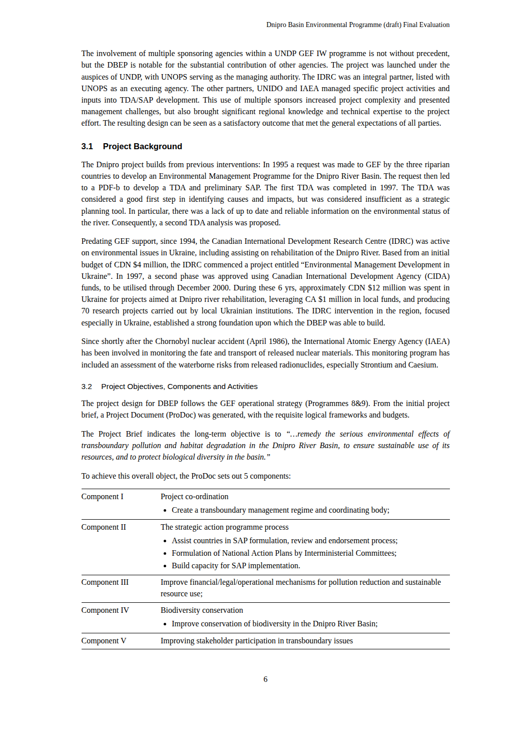Dnipro Basin Environmental Programme (draft) Final Evaluation
The involvement of multiple sponsoring agencies within a UNDP GEF IW programme is not without precedent, but the DBEP is notable for the substantial contribution of other agencies. The project was launched under the auspices of UNDP, with UNOPS serving as the managing authority. The IDRC was an integral partner, listed with UNOPS as an executing agency. The other partners, UNIDO and IAEA managed specific project activities and inputs into TDA/SAP development. This use of multiple sponsors increased project complexity and presented management challenges, but also brought significant regional knowledge and technical expertise to the project effort. The resulting design can be seen as a satisfactory outcome that met the general expectations of all parties.
3.1 Project Background
The Dnipro project builds from previous interventions: In 1995 a request was made to GEF by the three riparian countries to develop an Environmental Management Programme for the Dnipro River Basin. The request then led to a PDF-b to develop a TDA and preliminary SAP. The first TDA was completed in 1997. The TDA was considered a good first step in identifying causes and impacts, but was considered insufficient as a strategic planning tool. In particular, there was a lack of up to date and reliable information on the environmental status of the river. Consequently, a second TDA analysis was proposed.
Predating GEF support, since 1994, the Canadian International Development Research Centre (IDRC) was active on environmental issues in Ukraine, including assisting on rehabilitation of the Dnipro River. Based from an initial budget of CDN $4 million, the IDRC commenced a project entitled “Environmental Management Development in Ukraine”. In 1997, a second phase was approved using Canadian International Development Agency (CIDA) funds, to be utilised through December 2000. During these 6 yrs, approximately CDN $12 million was spent in Ukraine for projects aimed at Dnipro river rehabilitation, leveraging CA $1 million in local funds, and producing 70 research projects carried out by local Ukrainian institutions. The IDRC intervention in the region, focused especially in Ukraine, established a strong foundation upon which the DBEP was able to build.
Since shortly after the Chornobyl nuclear accident (April 1986), the International Atomic Energy Agency (IAEA) has been involved in monitoring the fate and transport of released nuclear materials. This monitoring program has included an assessment of the waterborne risks from released radionuclides, especially Strontium and Caesium.
3.2 Project Objectives, Components and Activities
The project design for DBEP follows the GEF operational strategy (Programmes 8&9). From the initial project brief, a Project Document (ProDoc) was generated, with the requisite logical frameworks and budgets.
The Project Brief indicates the long-term objective is to “…remedy the serious environmental effects of transboundary pollution and habitat degradation in the Dnipro River Basin, to ensure sustainable use of its resources, and to protect biological diversity in the basin.”
To achieve this overall object, the ProDoc sets out 5 components:
| Component I | Project co-ordination Create a transboundary management regime and coordinating body; |
| Component II | The strategic action programme process Assist countries in SAP formulation, review and endorsement process; Formulation of National Action Plans by Interministerial Committees; Build capacity for SAP implementation. |
| Component III | Improve financial/legal/operational mechanisms for pollution reduction and sustainable resource use; |
| Component IV | Biodiversity conservation Improve conservation of biodiversity in the Dnipro River Basin; |
| Component V | Improving stakeholder participation in transboundary issues |
6